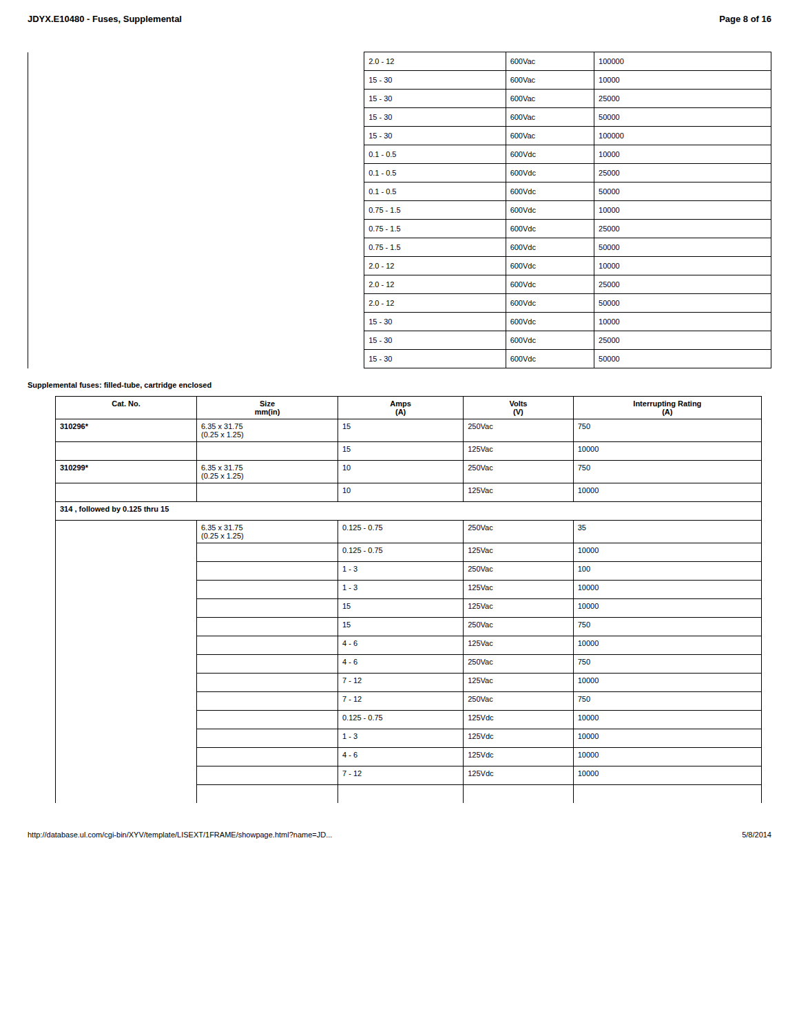JDYX.E10480 - Fuses, Supplemental Page 8 of 16
| | 2.0 - 12 | 600Vac | 100000 |
| | 15 - 30 | 600Vac | 10000 |
| | 15 - 30 | 600Vac | 25000 |
| | 15 - 30 | 600Vac | 50000 |
| | 15 - 30 | 600Vac | 100000 |
| | 0.1 - 0.5 | 600Vdc | 10000 |
| | 0.1 - 0.5 | 600Vdc | 25000 |
| | 0.1 - 0.5 | 600Vdc | 50000 |
| | 0.75 - 1.5 | 600Vdc | 10000 |
| | 0.75 - 1.5 | 600Vdc | 25000 |
| | 0.75 - 1.5 | 600Vdc | 50000 |
| | 2.0 - 12 | 600Vdc | 10000 |
| | 2.0 - 12 | 600Vdc | 25000 |
| | 2.0 - 12 | 600Vdc | 50000 |
| | 15 - 30 | 600Vdc | 10000 |
| | 15 - 30 | 600Vdc | 25000 |
| | 15 - 30 | 600Vdc | 50000 |
Supplemental fuses: filled-tube, cartridge enclosed
| Cat. No. | Size mm(in) | Amps (A) | Volts (V) | Interrupting Rating (A) |
| --- | --- | --- | --- | --- |
| 310296* | 6.35 x 31.75 (0.25 x 1.25) | 15 | 250Vac | 750 |
| | | 15 | 125Vac | 10000 |
| 310299* | 6.35 x 31.75 (0.25 x 1.25) | 10 | 250Vac | 750 |
| | | 10 | 125Vac | 10000 |
| 314 , followed by 0.125 thru 15 |
| | 6.35 x 31.75 (0.25 x 1.25) | 0.125 - 0.75 | 250Vac | 35 |
| | | 0.125 - 0.75 | 125Vac | 10000 |
| | | 1 - 3 | 250Vac | 100 |
| | | 1 - 3 | 125Vac | 10000 |
| | | 15 | 125Vac | 10000 |
| | | 15 | 250Vac | 750 |
| | | 4 - 6 | 125Vac | 10000 |
| | | 4 - 6 | 250Vac | 750 |
| | | 7 - 12 | 125Vac | 10000 |
| | | 7 - 12 | 250Vac | 750 |
| | | 0.125 - 0.75 | 125Vdc | 10000 |
| | | 1 - 3 | 125Vdc | 10000 |
| | | 4 - 6 | 125Vdc | 10000 |
| | | 7 - 12 | 125Vdc | 10000 |
http://database.ul.com/cgi-bin/XYV/template/LISEXT/1FRAME/showpage.html?name=JD... 5/8/2014